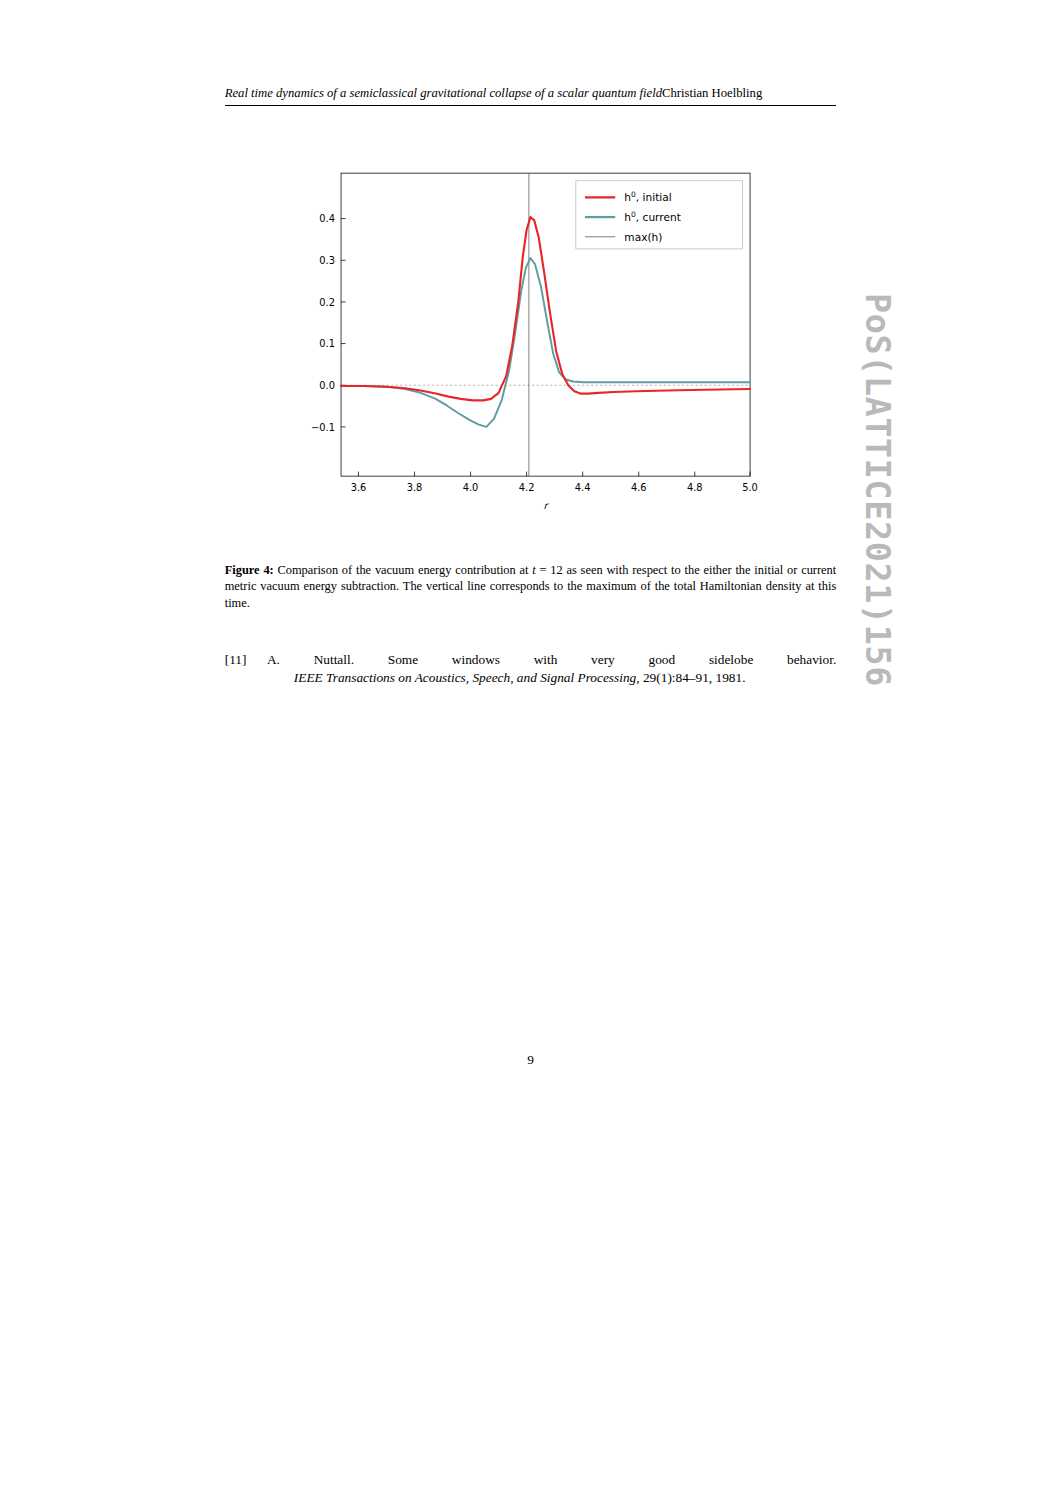Real time dynamics of a semiclassical gravitational collapse of a scalar quantum fieldChristian Hoelbling
PoS(LATTICE2021)156
0.4 0.3 0.2 0.1 0.0 −0.1 3.6 3.8 4.0 4.2 4.4 4.6 4.8 5.0 r h0, initial h0, current max(h)
Figure 4: Comparison of the vacuum energy contribution at t = 12 as seen with respect to the either the initial or current metric vacuum energy subtraction. The vertical line corresponds to the maximum of the total Hamiltonian density at this time.
[11]
A. Nuttall. Some windows with very good sidelobe behavior.
IEEE Transactions on Acoustics, Speech, and Signal Processing, 29(1):84–91, 1981.
9